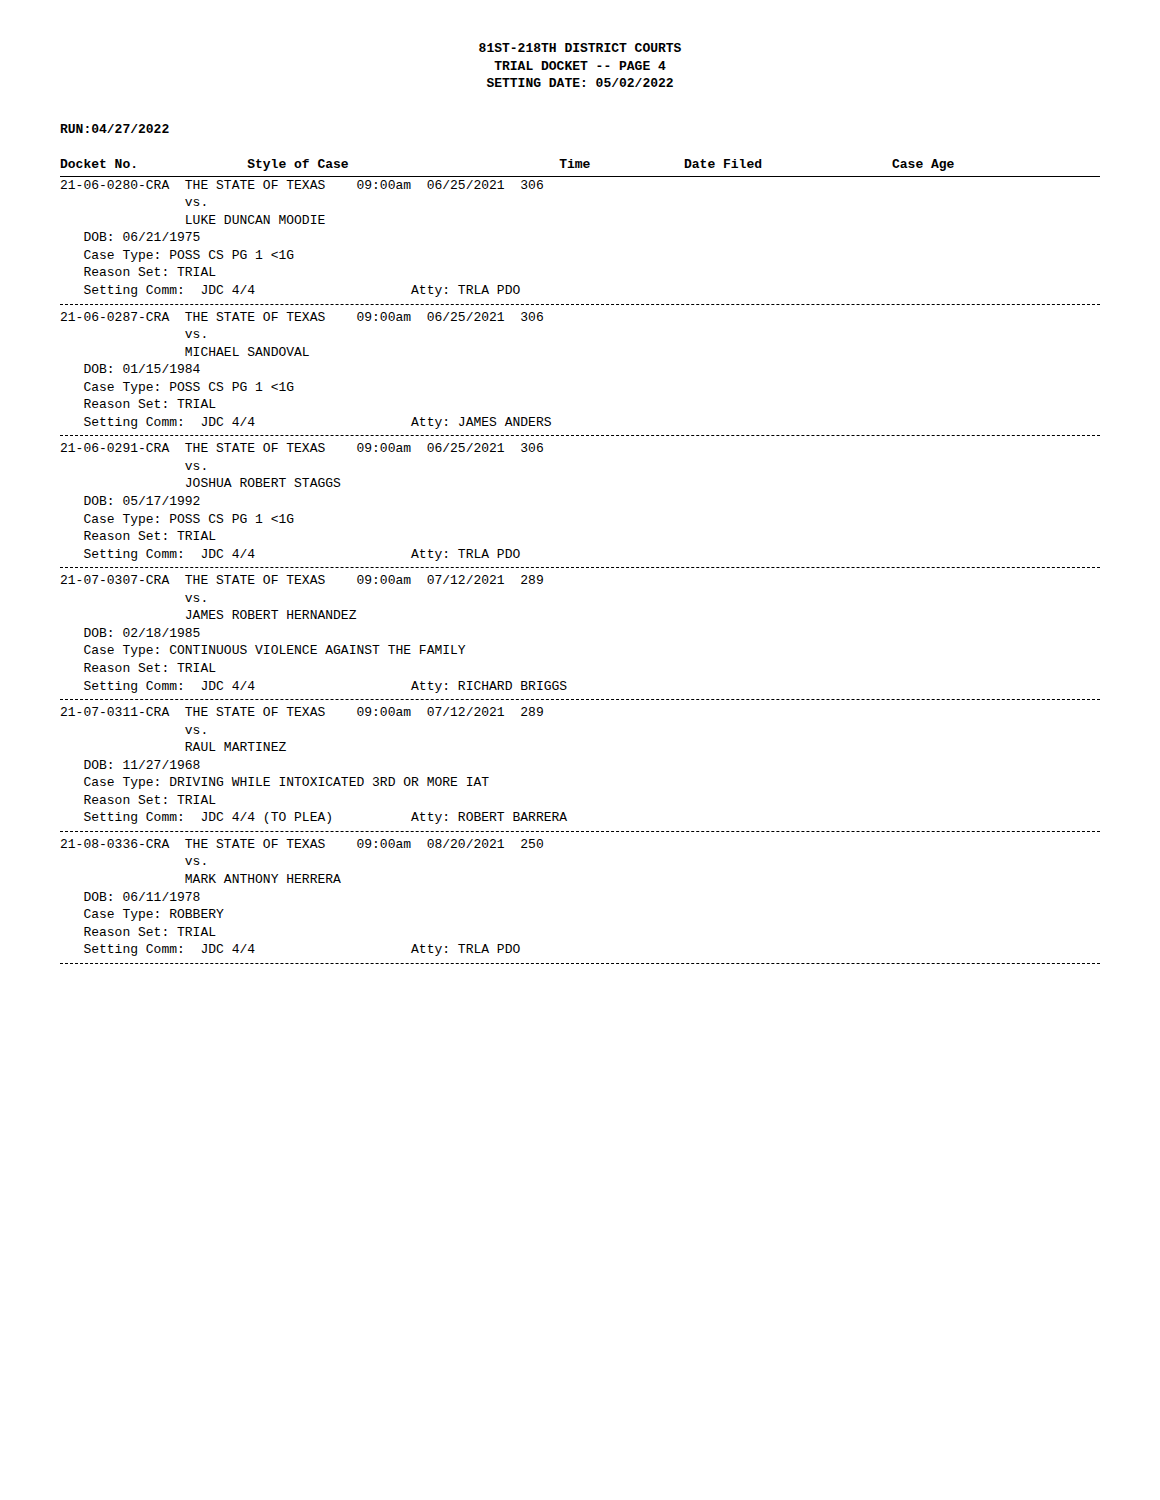81ST-218TH DISTRICT COURTS
TRIAL DOCKET -- PAGE 4
SETTING DATE: 05/02/2022
RUN:04/27/2022
| Docket No. | Style of Case | Time | Date Filed | Case Age |
| --- | --- | --- | --- | --- |
21-06-0280-CRA  THE STATE OF TEXAS    09:00am  06/25/2021  306
                vs.
                LUKE DUNCAN MOODIE
   DOB: 06/21/1975
   Case Type: POSS CS PG 1 <1G
   Reason Set: TRIAL
   Setting Comm:  JDC 4/4                    Atty: TRLA PDO
21-06-0287-CRA  THE STATE OF TEXAS    09:00am  06/25/2021  306
                vs.
                MICHAEL SANDOVAL
   DOB: 01/15/1984
   Case Type: POSS CS PG 1 <1G
   Reason Set: TRIAL
   Setting Comm:  JDC 4/4                    Atty: JAMES ANDERS
21-06-0291-CRA  THE STATE OF TEXAS    09:00am  06/25/2021  306
                vs.
                JOSHUA ROBERT STAGGS
   DOB: 05/17/1992
   Case Type: POSS CS PG 1 <1G
   Reason Set: TRIAL
   Setting Comm:  JDC 4/4                    Atty: TRLA PDO
21-07-0307-CRA  THE STATE OF TEXAS    09:00am  07/12/2021  289
                vs.
                JAMES ROBERT HERNANDEZ
   DOB: 02/18/1985
   Case Type: CONTINUOUS VIOLENCE AGAINST THE FAMILY
   Reason Set: TRIAL
   Setting Comm:  JDC 4/4                    Atty: RICHARD BRIGGS
21-07-0311-CRA  THE STATE OF TEXAS    09:00am  07/12/2021  289
                vs.
                RAUL MARTINEZ
   DOB: 11/27/1968
   Case Type: DRIVING WHILE INTOXICATED 3RD OR MORE IAT
   Reason Set: TRIAL
   Setting Comm:  JDC 4/4 (TO PLEA)          Atty: ROBERT BARRERA
21-08-0336-CRA  THE STATE OF TEXAS    09:00am  08/20/2021  250
                vs.
                MARK ANTHONY HERRERA
   DOB: 06/11/1978
   Case Type: ROBBERY
   Reason Set: TRIAL
   Setting Comm:  JDC 4/4                    Atty: TRLA PDO